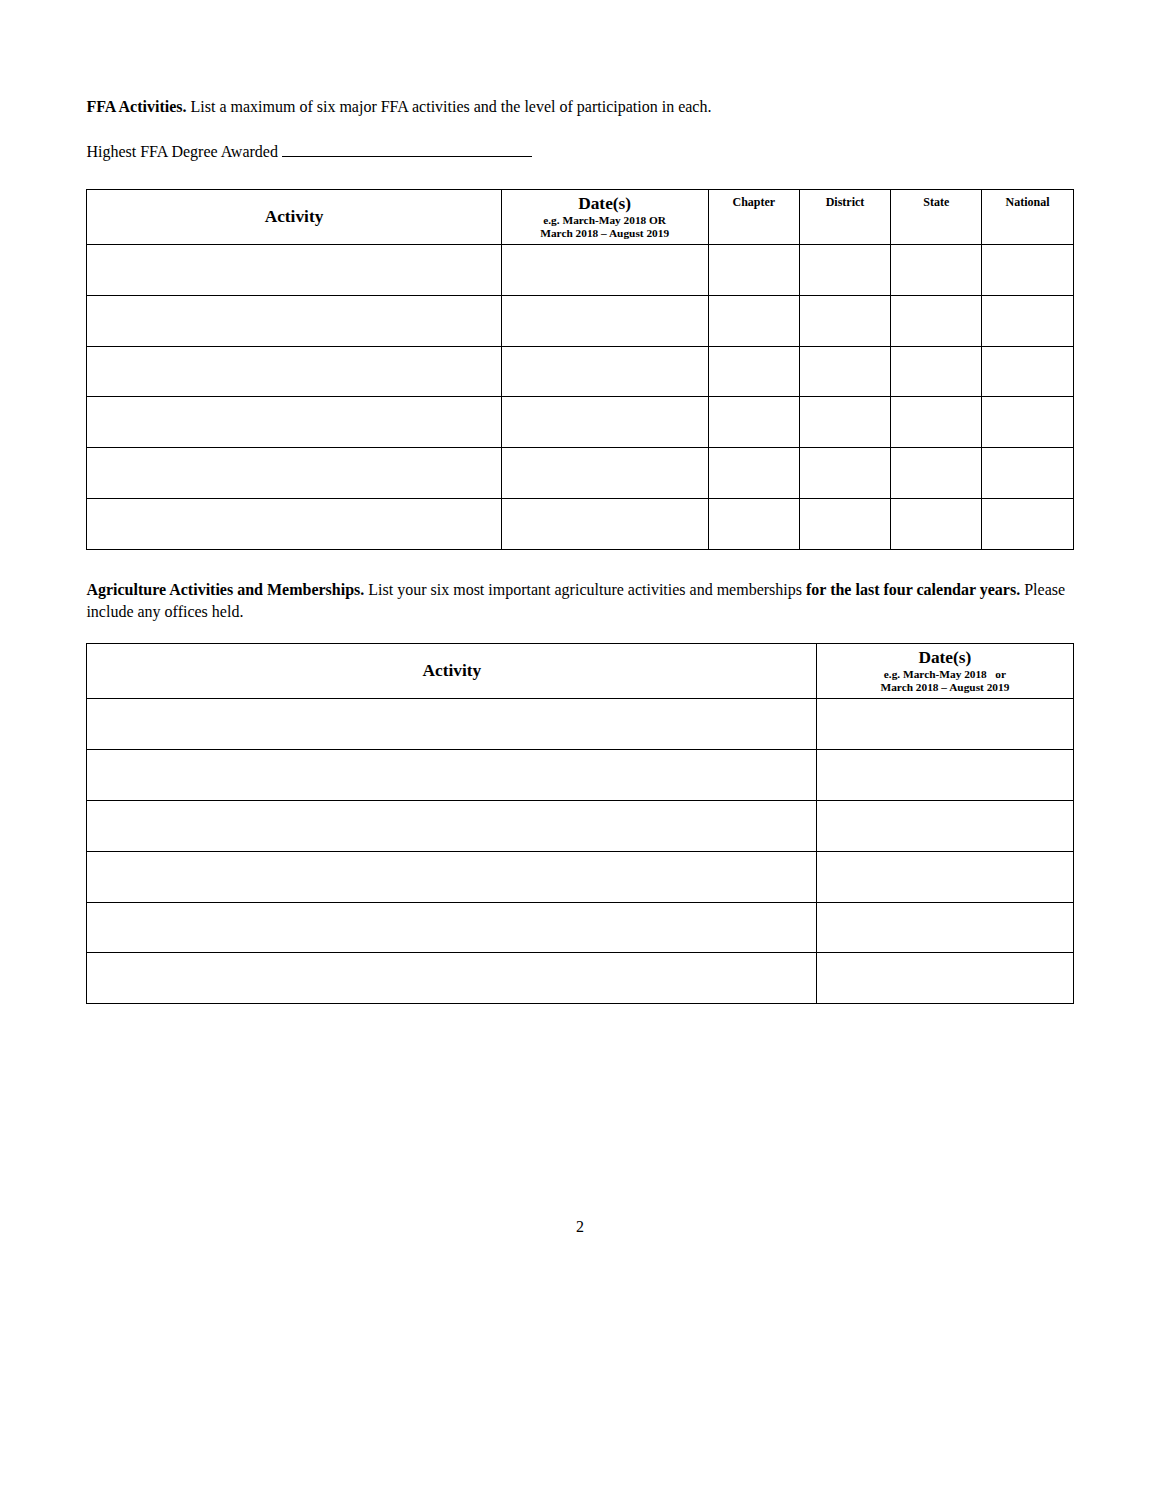FFA Activities. List a maximum of six major FFA activities and the level of participation in each.
Highest FFA Degree Awarded
| Activity | Date(s) e.g. March-May 2018 OR March 2018 – August 2019 | Chapter | District | State | National |
| --- | --- | --- | --- | --- | --- |
Agriculture Activities and Memberships. List your six most important agriculture activities and memberships for the last four calendar years. Please include any offices held.
| Activity | Date(s) e.g. March-May 2018 or March 2018 – August 2019 |
| --- | --- |
2